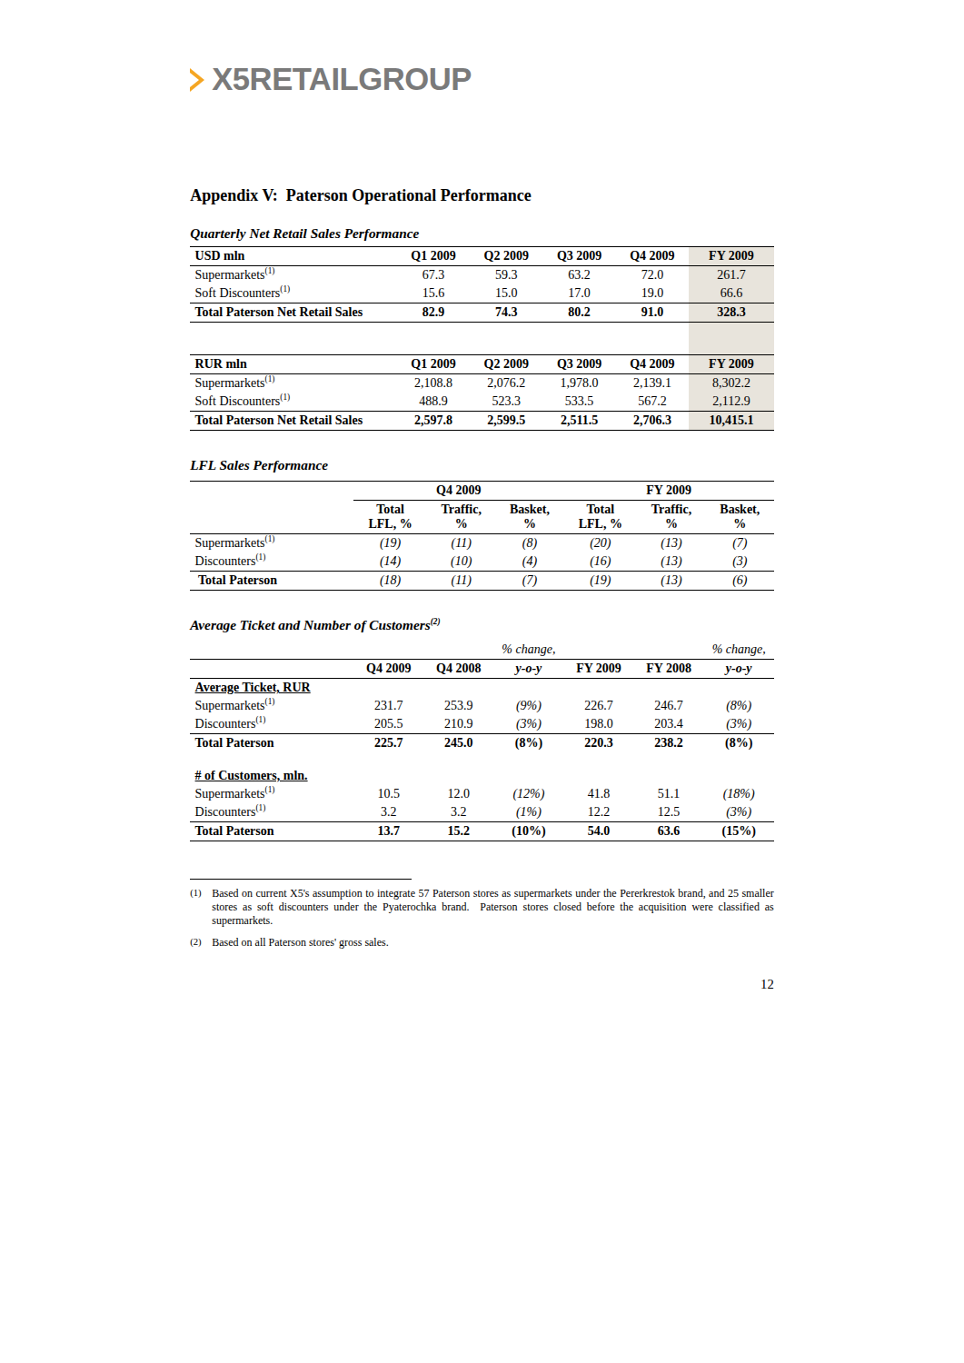X5RETAILGROUP
Appendix V: Paterson Operational Performance
Quarterly Net Retail Sales Performance
| USD mln | Q1 2009 | Q2 2009 | Q3 2009 | Q4 2009 | FY 2009 |
| --- | --- | --- | --- | --- | --- |
| Supermarkets (1) | 67.3 | 59.3 | 63.2 | 72.0 | 261.7 |
| Soft Discounters (1) | 15.6 | 15.0 | 17.0 | 19.0 | 66.6 |
| Total Paterson Net Retail Sales | 82.9 | 74.3 | 80.2 | 91.0 | 328.3 |
| RUR mln | Q1 2009 | Q2 2009 | Q3 2009 | Q4 2009 | FY 2009 |
| Supermarkets (1) | 2,108.8 | 2,076.2 | 1,978.0 | 2,139.1 | 8,302.2 |
| Soft Discounters (1) | 488.9 | 523.3 | 533.5 | 567.2 | 2,112.9 |
| Total Paterson Net Retail Sales | 2,597.8 | 2,599.5 | 2,511.5 | 2,706.3 | 10,415.1 |
LFL Sales Performance
| | Q4 2009 | FY 2009 |
| --- | --- | --- |
| | Total LFL, % | Traffic, % | Basket, % | Total LFL, % | Traffic, % | Basket, % |
| Supermarkets (1) | (19) | (11) | (8) | (20) | (13) | (7) |
| Discounters (1) | (14) | (10) | (4) | (16) | (13) | (3) |
| Total Paterson | (18) | (11) | (7) | (19) | (13) | (6) |
Average Ticket and Number of Customers(2)
| | | | % change, | | | % change, |
| | Q4 2009 | Q4 2008 | y-o-y | FY 2009 | FY 2008 | y-o-y |
| Average Ticket, RUR |
| Supermarkets (1) | 231.7 | 253.9 | (9%) | 226.7 | 246.7 | (8%) |
| Discounters (1) | 205.5 | 210.9 | (3%) | 198.0 | 203.4 | (3%) |
| Total Paterson | 225.7 | 245.0 | (8%) | 220.3 | 238.2 | (8%) |
| # of Customers, mln. |
| Supermarkets (1) | 10.5 | 12.0 | (12%) | 41.8 | 51.1 | (18%) |
| Discounters (1) | 3.2 | 3.2 | (1%) | 12.2 | 12.5 | (3%) |
| Total Paterson | 13.7 | 15.2 | (10%) | 54.0 | 63.6 | (15%) |
(1)
Based on current X5's assumption to integrate 57 Paterson stores as supermarkets under the Pererkrestok brand, and 25 smaller stores as soft discounters under the Pyaterochka brand. Paterson stores closed before the acquisition were classified as supermarkets.
(2)
Based on all Paterson stores' gross sales.
12